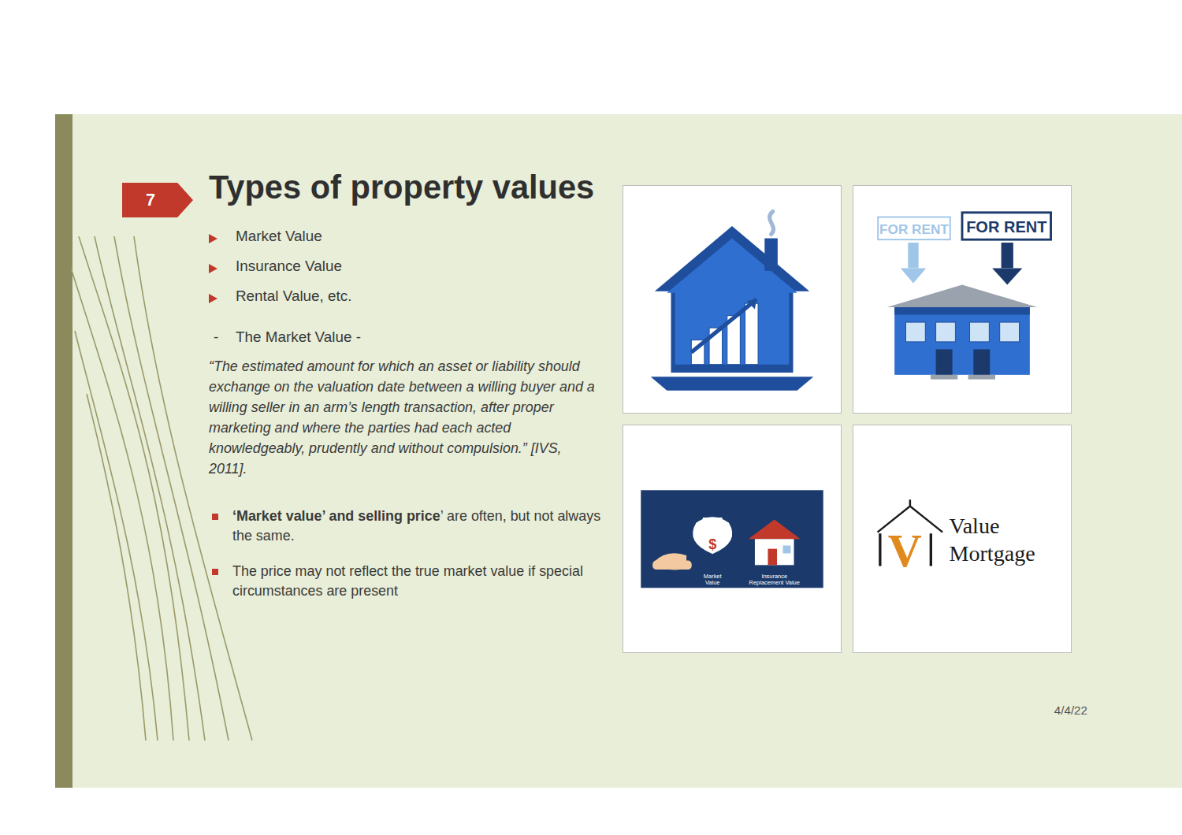7
Types of property values
Market Value
Insurance Value
Rental Value, etc.
The Market Value -
“The estimated amount for which an asset or liability should exchange on the valuation date between a willing buyer and a willing seller in an arm’s length transaction, after proper marketing and where the parties had each acted knowledgeably, prudently and without compulsion.” [IVS, 2011].
‘Market value’ and selling price’ are often, but not always the same.
The price may not reflect the true market value if special circumstances are present
FOR RENT FOR RENT
$ Market Value Insurance Replacement Value
V Value Mortgage
4/4/22